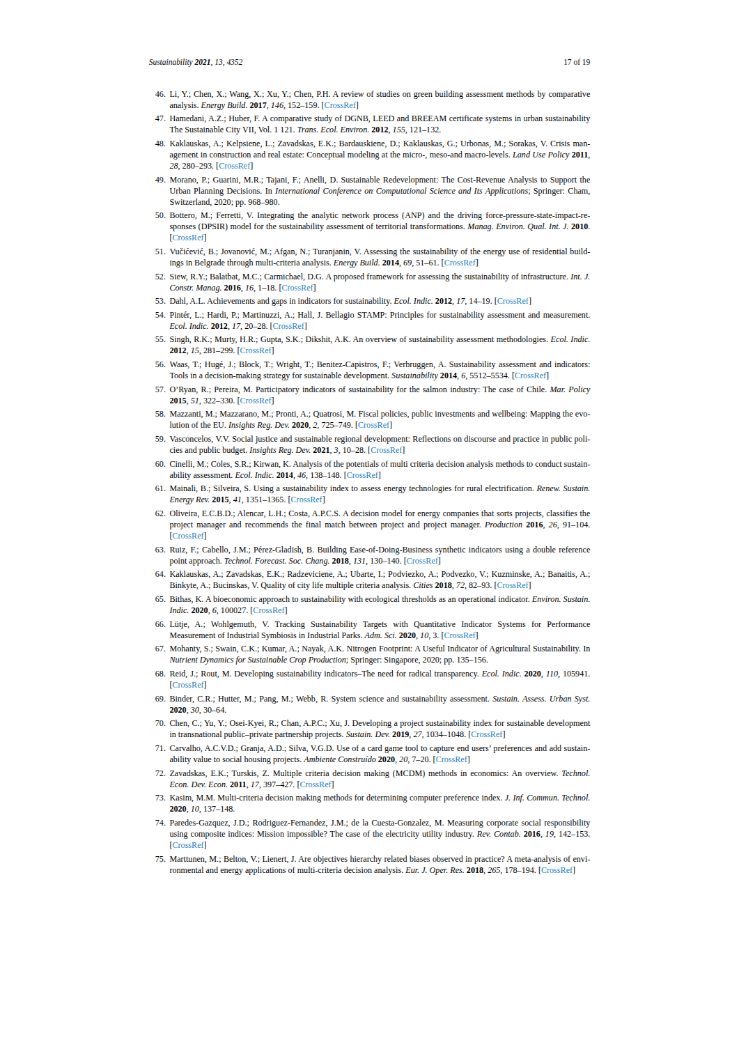Sustainability 2021, 13, 4352
17 of 19
Li, Y.; Chen, X.; Wang, X.; Xu, Y.; Chen, P.H. A review of studies on green building assessment methods by comparative analysis. Energy Build. 2017, 146, 152–159. [CrossRef]
Hamedani, A.Z.; Huber, F. A comparative study of DGNB, LEED and BREEAM certificate systems in urban sustainability The Sustainable City VII, Vol. 1 121. Trans. Ecol. Environ. 2012, 155, 121–132.
Kaklauskas, A.; Kelpsiene, L.; Zavadskas, E.K.; Bardauskiene, D.; Kaklauskas, G.; Urbonas, M.; Sorakas, V. Crisis management in construction and real estate: Conceptual modeling at the micro-, meso-and macro-levels. Land Use Policy 2011, 28, 280–293. [CrossRef]
Morano, P.; Guarini, M.R.; Tajani, F.; Anelli, D. Sustainable Redevelopment: The Cost-Revenue Analysis to Support the Urban Planning Decisions. In International Conference on Computational Science and Its Applications; Springer: Cham, Switzerland, 2020; pp. 968–980.
Bottero, M.; Ferretti, V. Integrating the analytic network process (ANP) and the driving force-pressure-state-impact-responses (DPSIR) model for the sustainability assessment of territorial transformations. Manag. Environ. Qual. Int. J. 2010. [CrossRef]
Vučićević, B.; Jovanović, M.; Afgan, N.; Turanjanin, V. Assessing the sustainability of the energy use of residential buildings in Belgrade through multi-criteria analysis. Energy Build. 2014, 69, 51–61. [CrossRef]
Siew, R.Y.; Balatbat, M.C.; Carmichael, D.G. A proposed framework for assessing the sustainability of infrastructure. Int. J. Constr. Manag. 2016, 16, 1–18. [CrossRef]
Dahl, A.L. Achievements and gaps in indicators for sustainability. Ecol. Indic. 2012, 17, 14–19. [CrossRef]
Pintér, L.; Hardi, P.; Martinuzzi, A.; Hall, J. Bellagio STAMP: Principles for sustainability assessment and measurement. Ecol. Indic. 2012, 17, 20–28. [CrossRef]
Singh, R.K.; Murty, H.R.; Gupta, S.K.; Dikshit, A.K. An overview of sustainability assessment methodologies. Ecol. Indic. 2012, 15, 281–299. [CrossRef]
Waas, T.; Hugé, J.; Block, T.; Wright, T.; Benitez-Capistros, F.; Verbruggen, A. Sustainability assessment and indicators: Tools in a decision-making strategy for sustainable development. Sustainability 2014, 6, 5512–5534. [CrossRef]
O’Ryan, R.; Pereira, M. Participatory indicators of sustainability for the salmon industry: The case of Chile. Mar. Policy 2015, 51, 322–330. [CrossRef]
Mazzanti, M.; Mazzarano, M.; Pronti, A.; Quatrosi, M. Fiscal policies, public investments and wellbeing: Mapping the evolution of the EU. Insights Reg. Dev. 2020, 2, 725–749. [CrossRef]
Vasconcelos, V.V. Social justice and sustainable regional development: Reflections on discourse and practice in public policies and public budget. Insights Reg. Dev. 2021, 3, 10–28. [CrossRef]
Cinelli, M.; Coles, S.R.; Kirwan, K. Analysis of the potentials of multi criteria decision analysis methods to conduct sustainability assessment. Ecol. Indic. 2014, 46, 138–148. [CrossRef]
Mainali, B.; Silveira, S. Using a sustainability index to assess energy technologies for rural electrification. Renew. Sustain. Energy Rev. 2015, 41, 1351–1365. [CrossRef]
Oliveira, E.C.B.D.; Alencar, L.H.; Costa, A.P.C.S. A decision model for energy companies that sorts projects, classifies the project manager and recommends the final match between project and project manager. Production 2016, 26, 91–104. [CrossRef]
Ruiz, F.; Cabello, J.M.; Pérez-Gladish, B. Building Ease-of-Doing-Business synthetic indicators using a double reference point approach. Technol. Forecast. Soc. Chang. 2018, 131, 130–140. [CrossRef]
Kaklauskas, A.; Zavadskas, E.K.; Radzeviciene, A.; Ubarte, I.; Podviezko, A.; Podvezko, V.; Kuzminske, A.; Banaitis, A.; Binkyte, A.; Bucinskas, V. Quality of city life multiple criteria analysis. Cities 2018, 72, 82–93. [CrossRef]
Bithas, K. A bioeconomic approach to sustainability with ecological thresholds as an operational indicator. Environ. Sustain. Indic. 2020, 6, 100027. [CrossRef]
Lütje, A.; Wohlgemuth, V. Tracking Sustainability Targets with Quantitative Indicator Systems for Performance Measurement of Industrial Symbiosis in Industrial Parks. Adm. Sci. 2020, 10, 3. [CrossRef]
Mohanty, S.; Swain, C.K.; Kumar, A.; Nayak, A.K. Nitrogen Footprint: A Useful Indicator of Agricultural Sustainability. In Nutrient Dynamics for Sustainable Crop Production; Springer: Singapore, 2020; pp. 135–156.
Reid, J.; Rout, M. Developing sustainability indicators–The need for radical transparency. Ecol. Indic. 2020, 110, 105941. [CrossRef]
Binder, C.R.; Hutter, M.; Pang, M.; Webb, R. System science and sustainability assessment. Sustain. Assess. Urban Syst. 2020, 30, 30–64.
Chen, C.; Yu, Y.; Osei-Kyei, R.; Chan, A.P.C.; Xu, J. Developing a project sustainability index for sustainable development in transnational public–private partnership projects. Sustain. Dev. 2019, 27, 1034–1048. [CrossRef]
Carvalho, A.C.V.D.; Granja, A.D.; Silva, V.G.D. Use of a card game tool to capture end users’ preferences and add sustainability value to social housing projects. Ambiente Construído 2020, 20, 7–20. [CrossRef]
Zavadskas, E.K.; Turskis, Z. Multiple criteria decision making (MCDM) methods in economics: An overview. Technol. Econ. Dev. Econ. 2011, 17, 397–427. [CrossRef]
Kasim, M.M. Multi-criteria decision making methods for determining computer preference index. J. Inf. Commun. Technol. 2020, 10, 137–148.
Paredes-Gazquez, J.D.; Rodriguez-Fernandez, J.M.; de la Cuesta-Gonzalez, M. Measuring corporate social responsibility using composite indices: Mission impossible? The case of the electricity utility industry. Rev. Contab. 2016, 19, 142–153. [CrossRef]
Marttunen, M.; Belton, V.; Lienert, J. Are objectives hierarchy related biases observed in practice? A meta-analysis of environmental and energy applications of multi-criteria decision analysis. Eur. J. Oper. Res. 2018, 265, 178–194. [CrossRef]